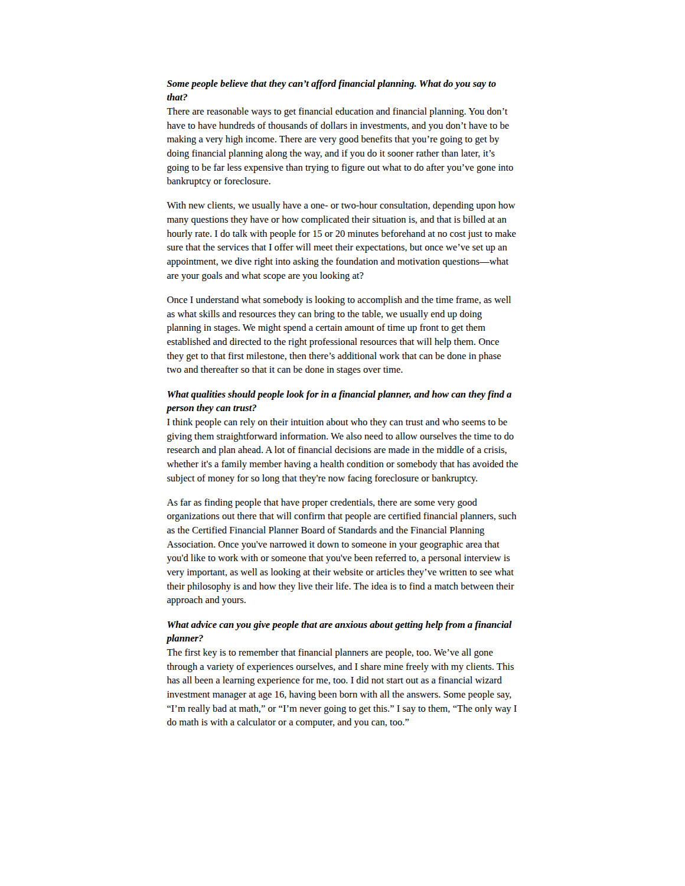Some people believe that they can’t afford financial planning. What do you say to that?
There are reasonable ways to get financial education and financial planning. You don’t have to have hundreds of thousands of dollars in investments, and you don’t have to be making a very high income. There are very good benefits that you’re going to get by doing financial planning along the way, and if you do it sooner rather than later, it’s going to be far less expensive than trying to figure out what to do after you’ve gone into bankruptcy or foreclosure.
With new clients, we usually have a one- or two-hour consultation, depending upon how many questions they have or how complicated their situation is, and that is billed at an hourly rate. I do talk with people for 15 or 20 minutes beforehand at no cost just to make sure that the services that I offer will meet their expectations, but once we’ve set up an appointment, we dive right into asking the foundation and motivation questions—what are your goals and what scope are you looking at?
Once I understand what somebody is looking to accomplish and the time frame, as well as what skills and resources they can bring to the table, we usually end up doing planning in stages. We might spend a certain amount of time up front to get them established and directed to the right professional resources that will help them. Once they get to that first milestone, then there’s additional work that can be done in phase two and thereafter so that it can be done in stages over time.
What qualities should people look for in a financial planner, and how can they find a person they can trust?
I think people can rely on their intuition about who they can trust and who seems to be giving them straightforward information. We also need to allow ourselves the time to do research and plan ahead. A lot of financial decisions are made in the middle of a crisis, whether it's a family member having a health condition or somebody that has avoided the subject of money for so long that they're now facing foreclosure or bankruptcy.
As far as finding people that have proper credentials, there are some very good organizations out there that will confirm that people are certified financial planners, such as the Certified Financial Planner Board of Standards and the Financial Planning Association. Once you've narrowed it down to someone in your geographic area that you'd like to work with or someone that you've been referred to, a personal interview is very important, as well as looking at their website or articles they’ve written to see what their philosophy is and how they live their life. The idea is to find a match between their approach and yours.
What advice can you give people that are anxious about getting help from a financial planner?
The first key is to remember that financial planners are people, too. We’ve all gone through a variety of experiences ourselves, and I share mine freely with my clients. This has all been a learning experience for me, too. I did not start out as a financial wizard investment manager at age 16, having been born with all the answers. Some people say, “I’m really bad at math,” or “I’m never going to get this.” I say to them, “The only way I do math is with a calculator or a computer, and you can, too.”